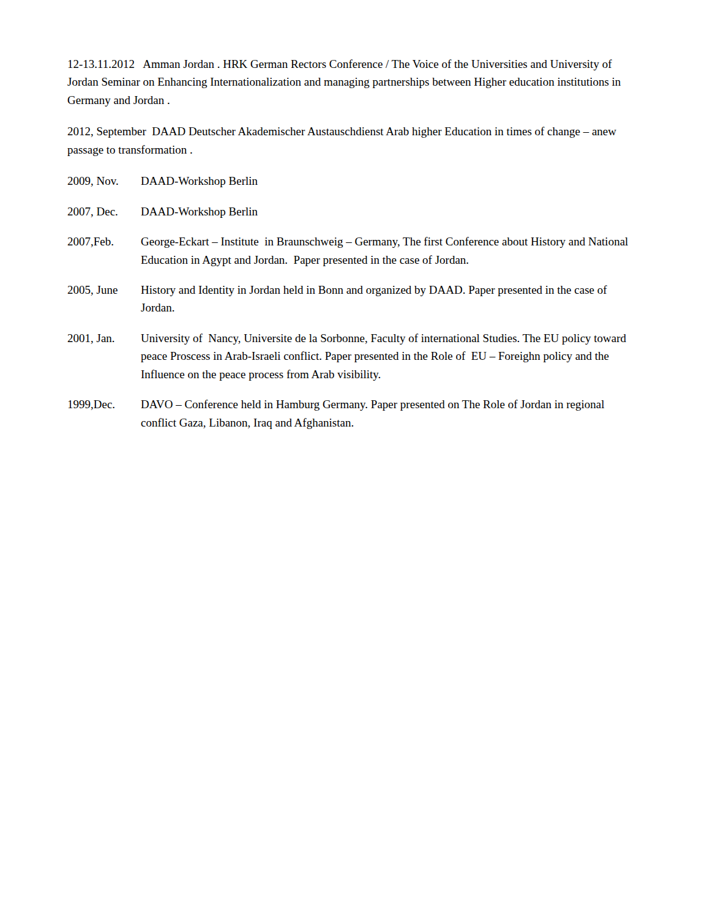12-13.11.2012 Amman Jordan . HRK German Rectors Conference / The Voice of the Universities and University of Jordan Seminar on Enhancing Internationalization and managing partnerships between Higher education institutions in Germany and Jordan .
2012, September DAAD Deutscher Akademischer Austauschdienst Arab higher Education in times of change – anew passage to transformation .
| 2009, Nov. | DAAD-Workshop Berlin |
| 2007, Dec. | DAAD-Workshop Berlin |
| 2007,Feb. | George-Eckart – Institute in Braunschweig – Germany, The first Conference about History and National Education in Agypt and Jordan. Paper presented in the case of Jordan. |
| 2005, June | History and Identity in Jordan held in Bonn and organized by DAAD. Paper presented in the case of Jordan. |
| 2001, Jan. | University of Nancy, Universite de la Sorbonne, Faculty of international Studies. The EU policy toward peace Proscess in Arab-Israeli conflict. Paper presented in the Role of EU – Foreighn policy and the Influence on the peace process from Arab visibility. |
| 1999,Dec. | DAVO – Conference held in Hamburg Germany. Paper presented on The Role of Jordan in regional conflict Gaza, Libanon, Iraq and Afghanistan. |